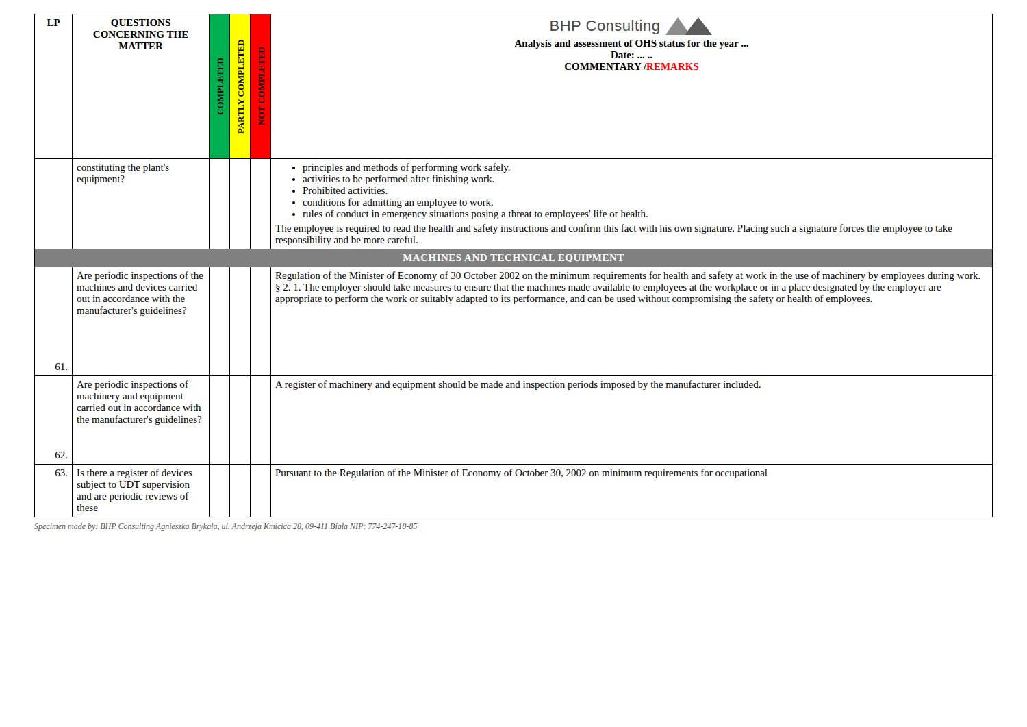| LP | QUESTIONS CONCERNING THE MATTER | COMPLETED | PARTLY COMPLETED | NOT COMPLETED | BHP Consulting Analysis and assessment of OHS status for the year ... Date: ... .. COMMENTARY / REMARKS |
| --- | --- | --- | --- | --- | --- |
| | constituting the plant's equipment? | | | | principles and methods of performing work safely. activities to be performed after finishing work. Prohibited activities. conditions for admitting an employee to work. rules of conduct in emergency situations posing a threat to employees' life or health. The employee is required to read the health and safety instructions and confirm this fact with his own signature. Placing such a signature forces the employee to take responsibility and be more careful. |
| MACHINES AND TECHNICAL EQUIPMENT |
| 61. | Are periodic inspections of the machines and devices carried out in accordance with the manufacturer's guidelines? | | | | Regulation of the Minister of Economy of 30 October 2002 on the minimum requirements for health and safety at work in the use of machinery by employees during work. § 2. 1. The employer should take measures to ensure that the machines made available to employees at the workplace or in a place designated by the employer are appropriate to perform the work or suitably adapted to its performance, and can be used without compromising the safety or health of employees. |
| 62. | Are periodic inspections of machinery and equipment carried out in accordance with the manufacturer's guidelines? | | | | A register of machinery and equipment should be made and inspection periods imposed by the manufacturer included. |
| 63. | Is there a register of devices subject to UDT supervision and are periodic reviews of these | | | | Pursuant to the Regulation of the Minister of Economy of October 30, 2002 on minimum requirements for occupational |
Specimen made by: BHP Consulting Agnieszka Brykała, ul. Andrzeja Kmicica 28, 09-411 Biała NIP: 774-247-18-85